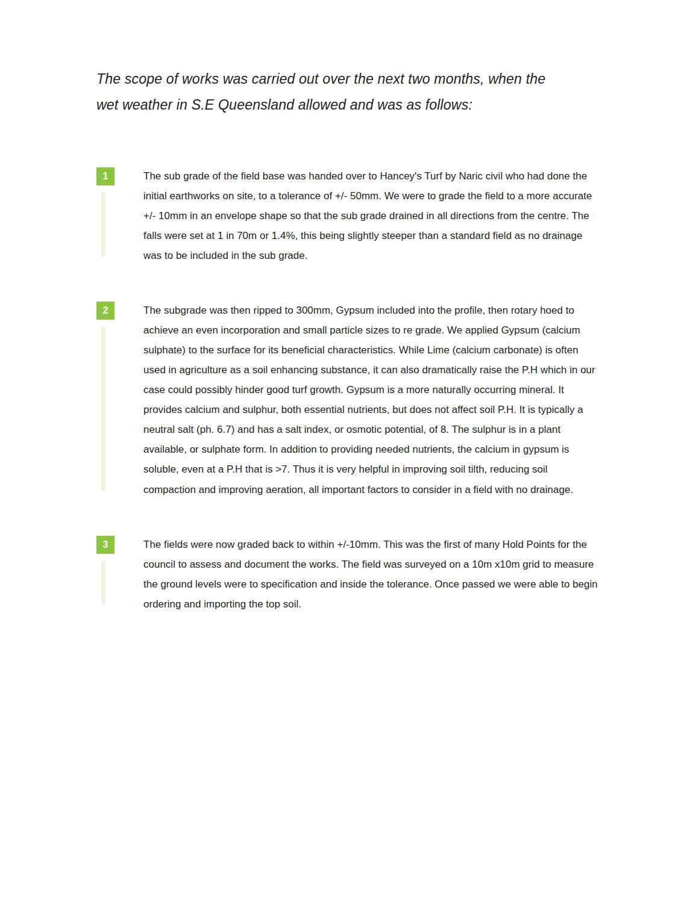The scope of works was carried out over the next two months, when the wet weather in S.E Queensland allowed and was as follows:
1
The sub grade of the field base was handed over to Hancey's Turf by Naric civil who had done the initial earthworks on site, to a tolerance of +/- 50mm. We were to grade the field to a more accurate +/- 10mm in an envelope shape so that the sub grade drained in all directions from the centre. The falls were set at 1 in 70m or 1.4%, this being slightly steeper than a standard field as no drainage was to be included in the sub grade.
2
The subgrade was then ripped to 300mm, Gypsum included into the profile, then rotary hoed to achieve an even incorporation and small particle sizes to re grade. We applied Gypsum (calcium sulphate) to the surface for its beneficial characteristics. While Lime (calcium carbonate) is often used in agriculture as a soil enhancing substance, it can also dramatically raise the P.H which in our case could possibly hinder good turf growth. Gypsum is a more naturally occurring mineral. It provides calcium and sulphur, both essential nutrients, but does not affect soil P.H. It is typically a neutral salt (ph. 6.7) and has a salt index, or osmotic potential, of 8. The sulphur is in a plant available, or sulphate form. In addition to providing needed nutrients, the calcium in gypsum is soluble, even at a P.H that is >7. Thus it is very helpful in improving soil tilth, reducing soil compaction and improving aeration, all important factors to consider in a field with no drainage.
3
The fields were now graded back to within +/-10mm. This was the first of many Hold Points for the council to assess and document the works. The field was surveyed on a 10m x10m grid to measure the ground levels were to specification and inside the tolerance. Once passed we were able to begin ordering and importing the top soil.